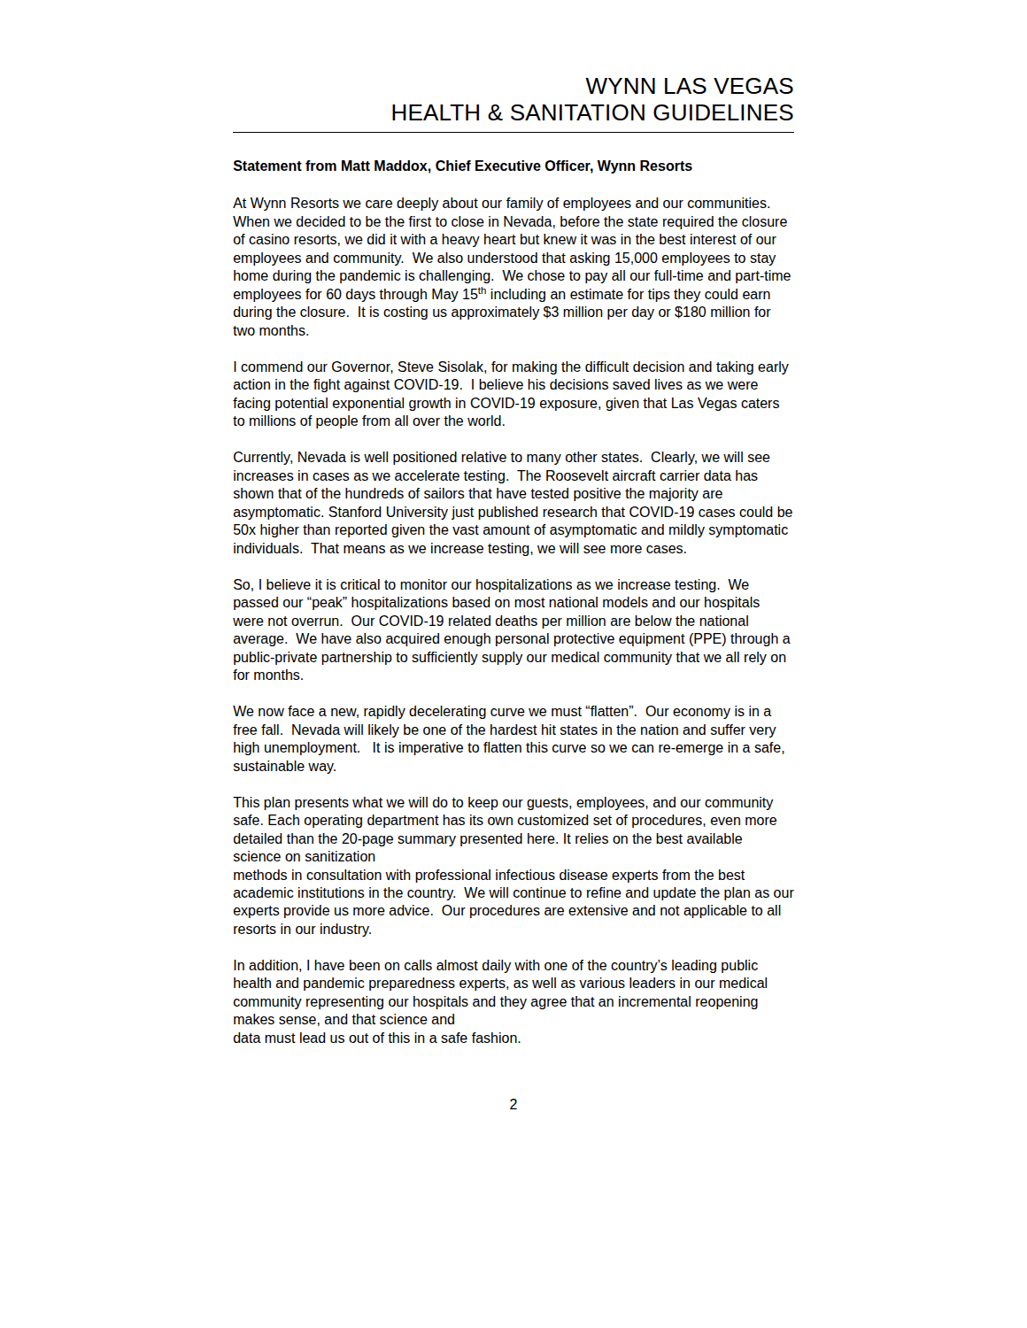WYNN LAS VEGAS HEALTH & SANITATION GUIDELINES
Statement from Matt Maddox, Chief Executive Officer, Wynn Resorts
At Wynn Resorts we care deeply about our family of employees and our communities. When we decided to be the first to close in Nevada, before the state required the closure of casino resorts, we did it with a heavy heart but knew it was in the best interest of our employees and community. We also understood that asking 15,000 employees to stay home during the pandemic is challenging. We chose to pay all our full-time and part-time employees for 60 days through May 15th including an estimate for tips they could earn during the closure. It is costing us approximately $3 million per day or $180 million for two months.
I commend our Governor, Steve Sisolak, for making the difficult decision and taking early action in the fight against COVID-19. I believe his decisions saved lives as we were facing potential exponential growth in COVID-19 exposure, given that Las Vegas caters to millions of people from all over the world.
Currently, Nevada is well positioned relative to many other states. Clearly, we will see increases in cases as we accelerate testing. The Roosevelt aircraft carrier data has shown that of the hundreds of sailors that have tested positive the majority are asymptomatic. Stanford University just published research that COVID-19 cases could be 50x higher than reported given the vast amount of asymptomatic and mildly symptomatic individuals. That means as we increase testing, we will see more cases.
So, I believe it is critical to monitor our hospitalizations as we increase testing. We passed our “peak” hospitalizations based on most national models and our hospitals were not overrun. Our COVID-19 related deaths per million are below the national average. We have also acquired enough personal protective equipment (PPE) through a public-private partnership to sufficiently supply our medical community that we all rely on for months.
We now face a new, rapidly decelerating curve we must “flatten”. Our economy is in a free fall. Nevada will likely be one of the hardest hit states in the nation and suffer very high unemployment. It is imperative to flatten this curve so we can re-emerge in a safe, sustainable way.
This plan presents what we will do to keep our guests, employees, and our community safe. Each operating department has its own customized set of procedures, even more detailed than the 20-page summary presented here. It relies on the best available science on sanitization
methods in consultation with professional infectious disease experts from the best academic institutions in the country. We will continue to refine and update the plan as our experts provide us more advice. Our procedures are extensive and not applicable to all resorts in our industry.
In addition, I have been on calls almost daily with one of the country’s leading public health and pandemic preparedness experts, as well as various leaders in our medical community representing our hospitals and they agree that an incremental reopening makes sense, and that science and
data must lead us out of this in a safe fashion.
2